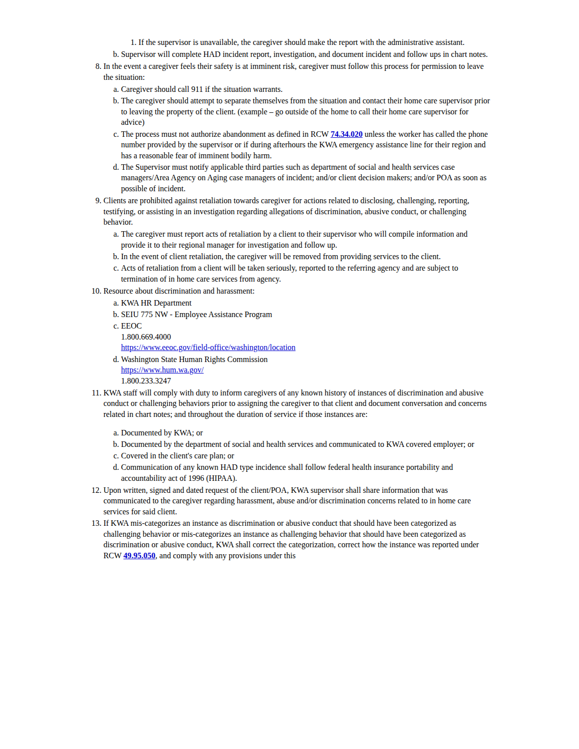If the supervisor is unavailable, the caregiver should make the report with the administrative assistant.
Supervisor will complete HAD incident report, investigation, and document incident and follow ups in chart notes.
In the event a caregiver feels their safety is at imminent risk, caregiver must follow this process for permission to leave the situation:
Caregiver should call 911 if the situation warrants.
The caregiver should attempt to separate themselves from the situation and contact their home care supervisor prior to leaving the property of the client. (example – go outside of the home to call their home care supervisor for advice)
The process must not authorize abandonment as defined in RCW 74.34.020 unless the worker has called the phone number provided by the supervisor or if during afterhours the KWA emergency assistance line for their region and has a reasonable fear of imminent bodily harm.
The Supervisor must notify applicable third parties such as department of social and health services case managers/Area Agency on Aging case managers of incident; and/or client decision makers; and/or POA as soon as possible of incident.
Clients are prohibited against retaliation towards caregiver for actions related to disclosing, challenging, reporting, testifying, or assisting in an investigation regarding allegations of discrimination, abusive conduct, or challenging behavior.
The caregiver must report acts of retaliation by a client to their supervisor who will compile information and provide it to their regional manager for investigation and follow up.
In the event of client retaliation, the caregiver will be removed from providing services to the client.
Acts of retaliation from a client will be taken seriously, reported to the referring agency and are subject to termination of in home care services from agency.
Resource about discrimination and harassment:
KWA HR Department
SEIU 775 NW - Employee Assistance Program
EEOC
1.800.669.4000
https://www.eeoc.gov/field-office/washington/location
Washington State Human Rights Commission
https://www.hum.wa.gov/
1.800.233.3247
KWA staff will comply with duty to inform caregivers of any known history of instances of discrimination and abusive conduct or challenging behaviors prior to assigning the caregiver to that client and document conversation and concerns related in chart notes; and throughout the duration of service if those instances are:
Documented by KWA; or
Documented by the department of social and health services and communicated to KWA covered employer; or
Covered in the client's care plan; or
Communication of any known HAD type incidence shall follow federal health insurance portability and accountability act of 1996 (HIPAA).
Upon written, signed and dated request of the client/POA, KWA supervisor shall share information that was communicated to the caregiver regarding harassment, abuse and/or discrimination concerns related to in home care services for said client.
If KWA mis-categorizes an instance as discrimination or abusive conduct that should have been categorized as challenging behavior or mis-categorizes an instance as challenging behavior that should have been categorized as discrimination or abusive conduct, KWA shall correct the categorization, correct how the instance was reported under RCW 49.95.050, and comply with any provisions under this